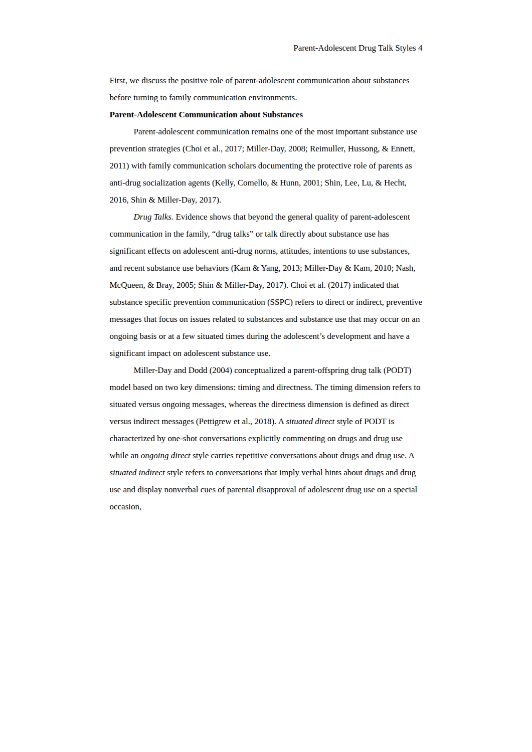Parent-Adolescent Drug Talk Styles 4
First, we discuss the positive role of parent-adolescent communication about substances before turning to family communication environments.
Parent-Adolescent Communication about Substances
Parent-adolescent communication remains one of the most important substance use prevention strategies (Choi et al., 2017; Miller-Day, 2008; Reimuller, Hussong, & Ennett, 2011) with family communication scholars documenting the protective role of parents as anti-drug socialization agents (Kelly, Comello, & Hunn, 2001; Shin, Lee, Lu, & Hecht, 2016, Shin & Miller-Day, 2017).
Drug Talks. Evidence shows that beyond the general quality of parent-adolescent communication in the family, “drug talks” or talk directly about substance use has significant effects on adolescent anti-drug norms, attitudes, intentions to use substances, and recent substance use behaviors (Kam & Yang, 2013; Miller-Day & Kam, 2010; Nash, McQueen, & Bray, 2005; Shin & Miller-Day, 2017). Choi et al. (2017) indicated that substance specific prevention communication (SSPC) refers to direct or indirect, preventive messages that focus on issues related to substances and substance use that may occur on an ongoing basis or at a few situated times during the adolescent’s development and have a significant impact on adolescent substance use.
Miller-Day and Dodd (2004) conceptualized a parent-offspring drug talk (PODT) model based on two key dimensions: timing and directness. The timing dimension refers to situated versus ongoing messages, whereas the directness dimension is defined as direct versus indirect messages (Pettigrew et al., 2018). A situated direct style of PODT is characterized by one-shot conversations explicitly commenting on drugs and drug use while an ongoing direct style carries repetitive conversations about drugs and drug use. A situated indirect style refers to conversations that imply verbal hints about drugs and drug use and display nonverbal cues of parental disapproval of adolescent drug use on a special occasion,